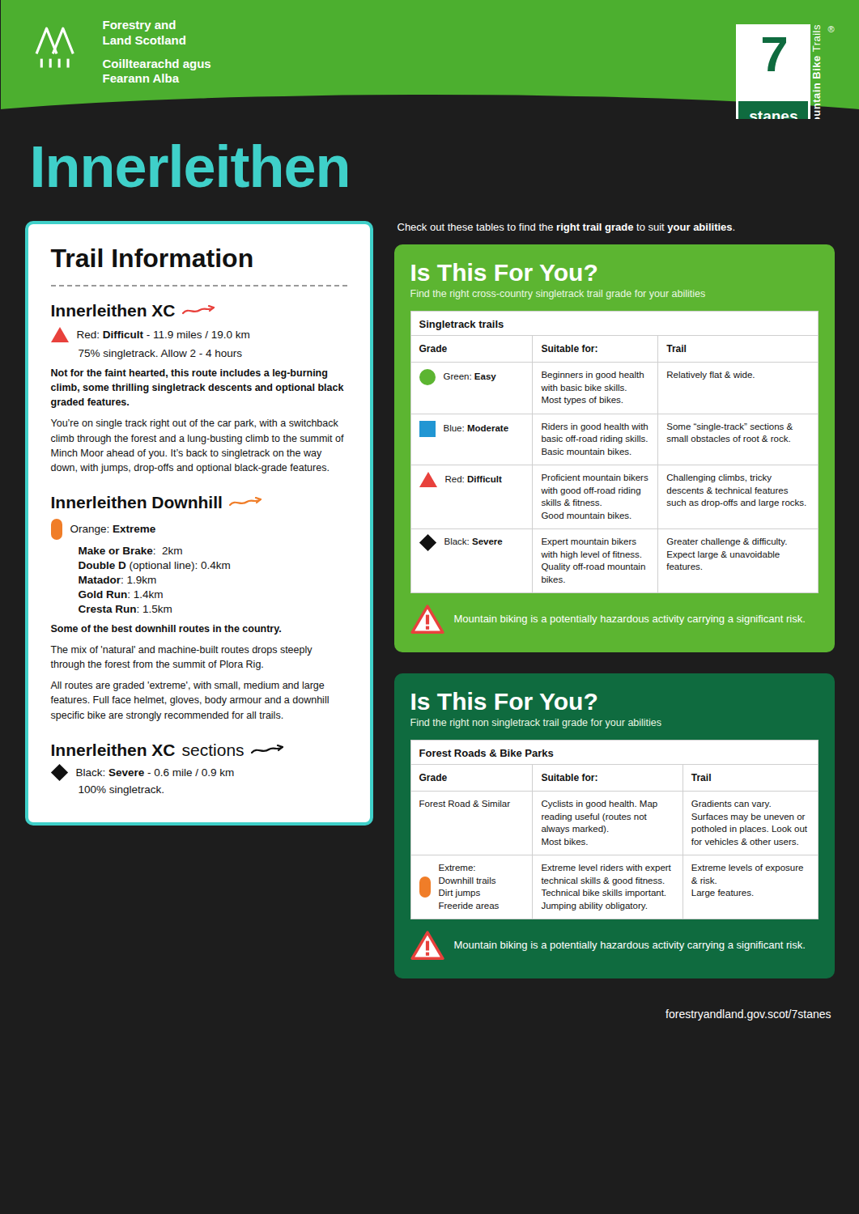Forestry and
Land Scotland
Coilltearachd agus
Fearann Alba
7
stanes
Mountain Bike Trails
®
Innerleithen
Trail Information
Innerleithen XC
Red: Difficult - 11.9 miles / 19.0 km
75% singletrack. Allow 2 - 4 hours
Not for the faint hearted, this route includes a leg-burning climb, some thrilling singletrack descents and optional black graded features.
You’re on single track right out of the car park, with a switchback climb through the forest and a lung-busting climb to the summit of Minch Moor ahead of you. It’s back to singletrack on the way down, with jumps, drop-offs and optional black-grade features.
Innerleithen Downhill
Orange: Extreme
Make or Brake: 2km
Double D (optional line): 0.4km
Matador: 1.9km
Gold Run: 1.4km
Cresta Run: 1.5km
Some of the best downhill routes in the country.
The mix of 'natural' and machine-built routes drops steeply through the forest from the summit of Plora Rig.
All routes are graded 'extreme', with small, medium and large features. Full face helmet, gloves, body armour and a downhill specific bike are strongly recommended for all trails.
Innerleithen XC sections
Black: Severe - 0.6 mile / 0.9 km
100% singletrack.
Check out these tables to find the right trail grade to suit your abilities.
Is This For You?
Find the right cross-country singletrack trail grade for your abilities
Singletrack trails
| Grade | Suitable for: | Trail |
| --- | --- | --- |
| Green: Easy | Beginners in good health with basic bike skills. Most types of bikes. | Relatively flat & wide. |
| Blue: Moderate | Riders in good health with basic off-road riding skills. Basic mountain bikes. | Some “single-track” sections & small obstacles of root & rock. |
| Red: Difficult | Proficient mountain bikers with good off-road riding skills & fitness. Good mountain bikes. | Challenging climbs, tricky descents & technical features such as drop-offs and large rocks. |
| Black: Severe | Expert mountain bikers with high level of fitness. Quality off-road mountain bikes. | Greater challenge & difficulty. Expect large & unavoidable features. |
Mountain biking is a potentially hazardous activity carrying a significant risk.
Is This For You?
Find the right non singletrack trail grade for your abilities
Forest Roads & Bike Parks
| Grade | Suitable for: | Trail |
| --- | --- | --- |
| Forest Road & Similar | Cyclists in good health. Map reading useful (routes not always marked). Most bikes. | Gradients can vary. Surfaces may be uneven or potholed in places. Look out for vehicles & other users. |
| Extreme: Downhill trails Dirt jumps Freeride areas | Extreme level riders with expert technical skills & good fitness. Technical bike skills important. Jumping ability obligatory. | Extreme levels of exposure & risk. Large features. |
Mountain biking is a potentially hazardous activity carrying a significant risk.
forestryandland.gov.scot/7stanes